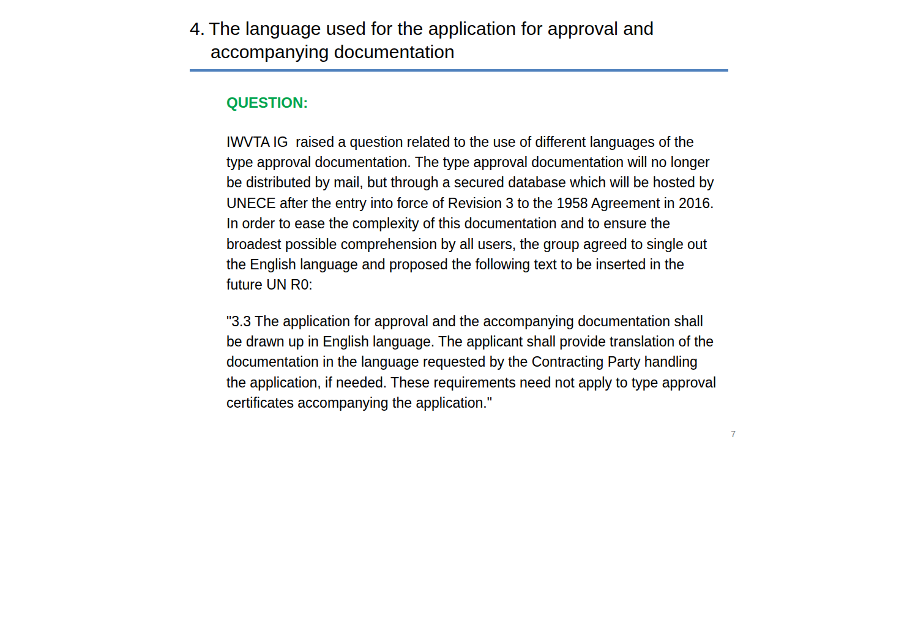4. The language used for the application for approval and accompanying documentation
QUESTION:
IWVTA IG raised a question related to the use of different languages of the type approval documentation. The type approval documentation will no longer be distributed by mail, but through a secured database which will be hosted by UNECE after the entry into force of Revision 3 to the 1958 Agreement in 2016. In order to ease the complexity of this documentation and to ensure the broadest possible comprehension by all users, the group agreed to single out the English language and proposed the following text to be inserted in the future UN R0:
"3.3 The application for approval and the accompanying documentation shall be drawn up in English language. The applicant shall provide translation of the documentation in the language requested by the Contracting Party handling the application, if needed. These requirements need not apply to type approval certificates accompanying the application."
7